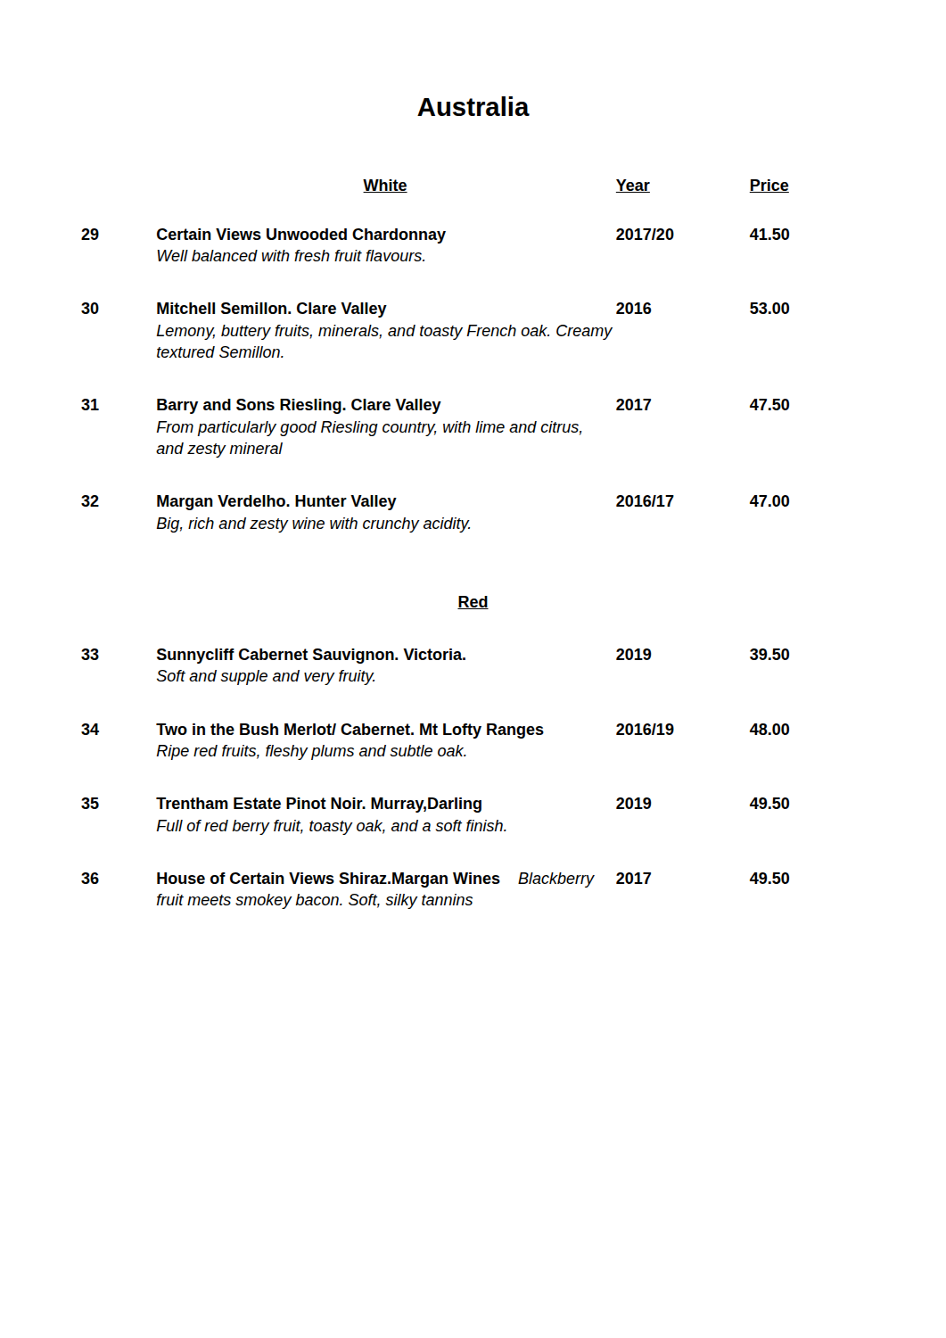Australia
| | White | Year | Price |
| --- | --- | --- | --- |
| 29 | Certain Views Unwooded Chardonnay Well balanced with fresh fruit flavours. | 2017/20 | 41.50 |
| 30 | Mitchell Semillon. Clare Valley Lemony, buttery fruits, minerals, and toasty French oak. Creamy textured Semillon. | 2016 | 53.00 |
| 31 | Barry and Sons Riesling. Clare Valley From particularly good Riesling country, with lime and citrus, and zesty mineral | 2017 | 47.50 |
| 32 | Margan Verdelho. Hunter Valley Big, rich and zesty wine with crunchy acidity. | 2016/17 | 47.00 |
| Red |
| 33 | Sunnycliff Cabernet Sauvignon. Victoria. Soft and supple and very fruity. | 2019 | 39.50 |
| 34 | Two in the Bush Merlot/ Cabernet. Mt Lofty Ranges Ripe red fruits, fleshy plums and subtle oak. | 2016/19 | 48.00 |
| 35 | Trentham Estate Pinot Noir. Murray,Darling Full of red berry fruit, toasty oak, and a soft finish. | 2019 | 49.50 |
| 36 | House of Certain Views Shiraz.Margan Wines Blackberry fruit meets smokey bacon. Soft, silky tannins | 2017 | 49.50 |